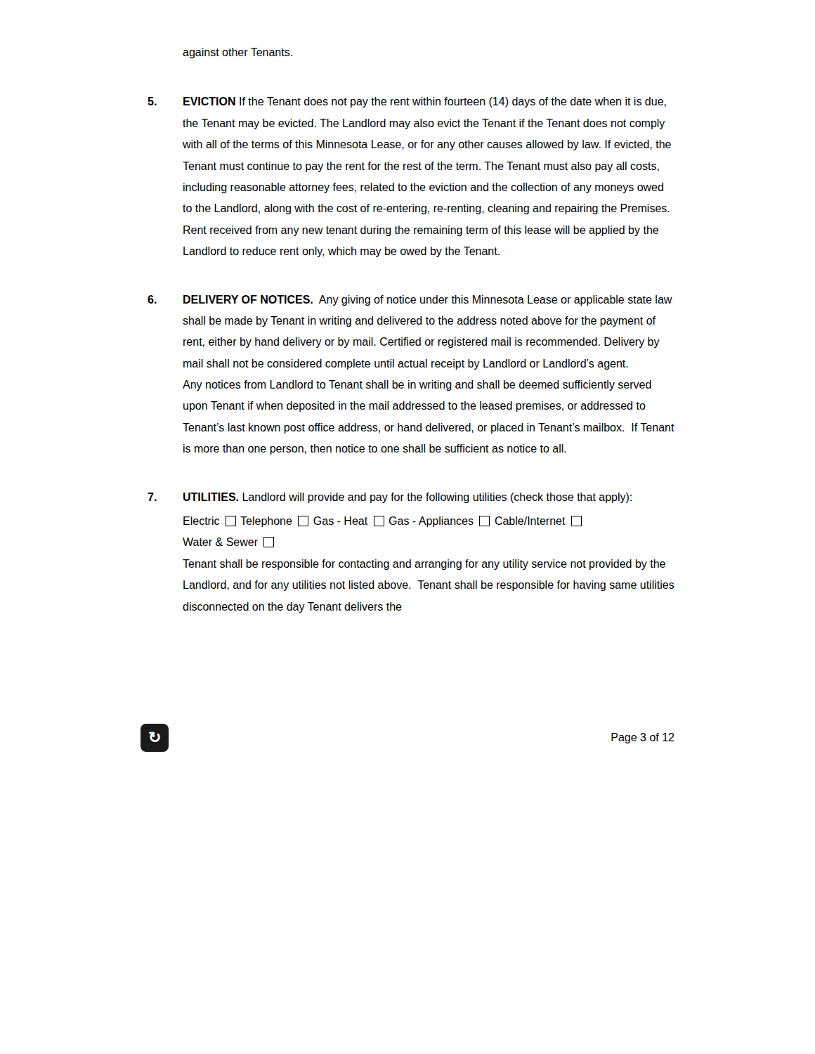against other Tenants.
5. EVICTION If the Tenant does not pay the rent within fourteen (14) days of the date when it is due, the Tenant may be evicted. The Landlord may also evict the Tenant if the Tenant does not comply with all of the terms of this Minnesota Lease, or for any other causes allowed by law. If evicted, the Tenant must continue to pay the rent for the rest of the term. The Tenant must also pay all costs, including reasonable attorney fees, related to the eviction and the collection of any moneys owed to the Landlord, along with the cost of re-entering, re-renting, cleaning and repairing the Premises. Rent received from any new tenant during the remaining term of this lease will be applied by the Landlord to reduce rent only, which may be owed by the Tenant.
6. DELIVERY OF NOTICES. Any giving of notice under this Minnesota Lease or applicable state law shall be made by Tenant in writing and delivered to the address noted above for the payment of rent, either by hand delivery or by mail. Certified or registered mail is recommended. Delivery by mail shall not be considered complete until actual receipt by Landlord or Landlord’s agent.
Any notices from Landlord to Tenant shall be in writing and shall be deemed sufficiently served upon Tenant if when deposited in the mail addressed to the leased premises, or addressed to Tenant’s last known post office address, or hand delivered, or placed in Tenant’s mailbox. If Tenant is more than one person, then notice to one shall be sufficient as notice to all.
7. UTILITIES. Landlord will provide and pay for the following utilities (check those that apply):
Electric Telephone Gas - Heat Gas - Appliances Cable/Internet
Water & Sewer
Tenant shall be responsible for contacting and arranging for any utility service not provided by the Landlord, and for any utilities not listed above. Tenant shall be responsible for having same utilities disconnected on the day Tenant delivers the
↻
Page 3 of 12